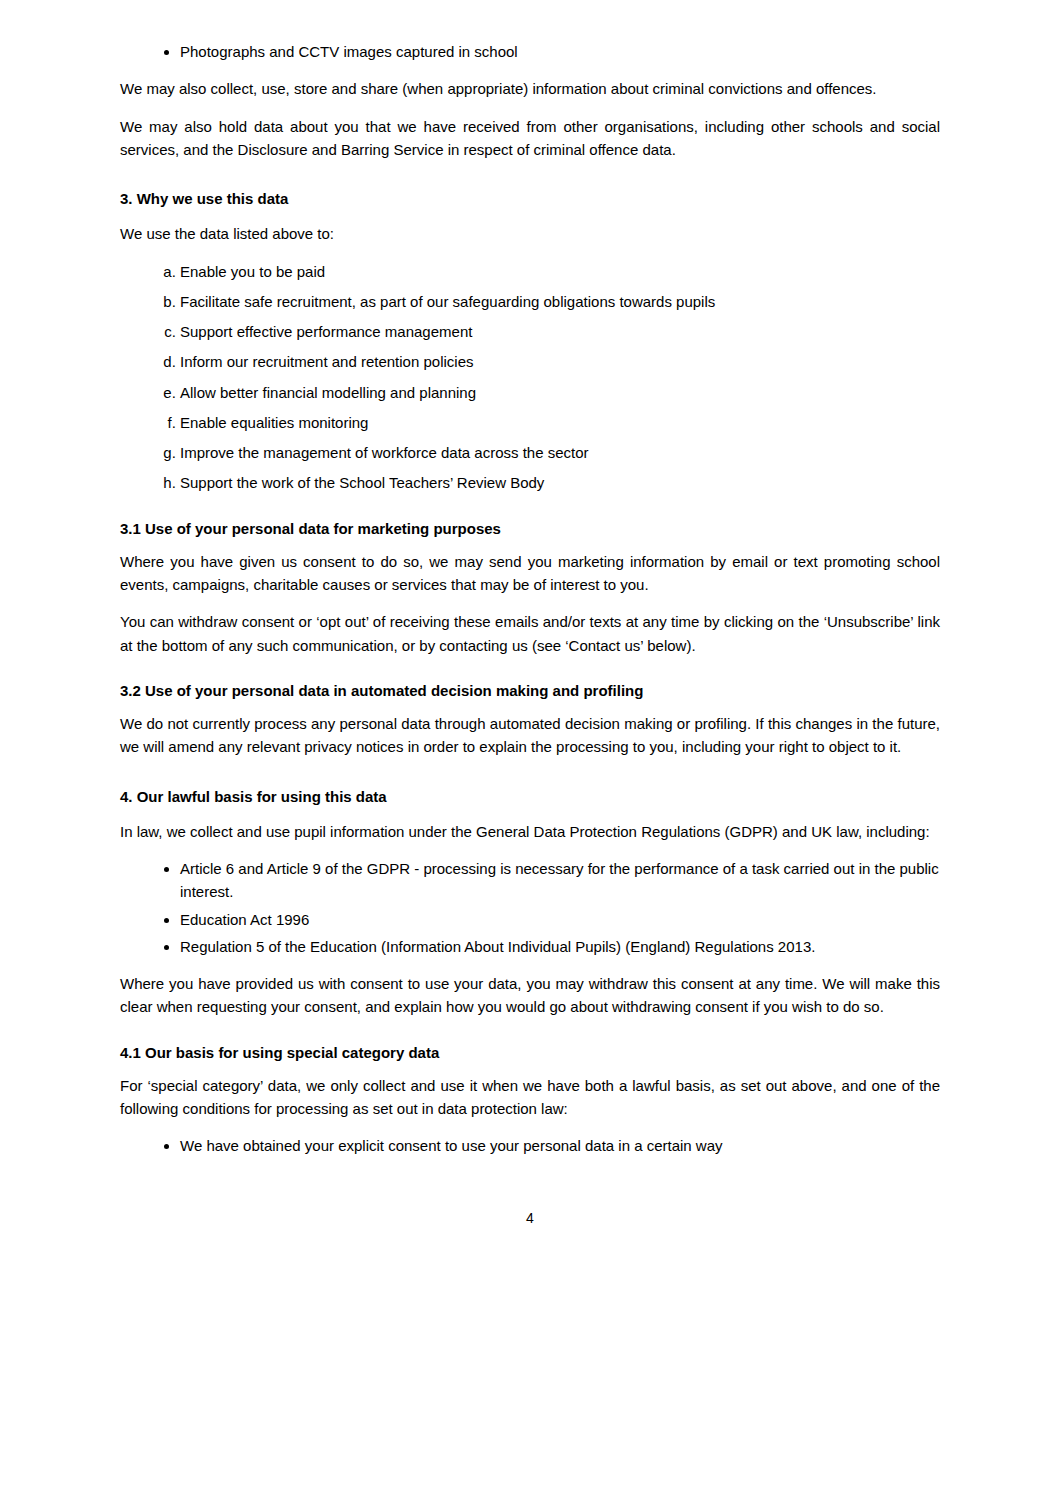Photographs and CCTV images captured in school
We may also collect, use, store and share (when appropriate) information about criminal convictions and offences.
We may also hold data about you that we have received from other organisations, including other schools and social services, and the Disclosure and Barring Service in respect of criminal offence data.
3. Why we use this data
We use the data listed above to:
Enable you to be paid
Facilitate safe recruitment, as part of our safeguarding obligations towards pupils
Support effective performance management
Inform our recruitment and retention policies
Allow better financial modelling and planning
Enable equalities monitoring
Improve the management of workforce data across the sector
Support the work of the School Teachers’ Review Body
3.1 Use of your personal data for marketing purposes
Where you have given us consent to do so, we may send you marketing information by email or text promoting school events, campaigns, charitable causes or services that may be of interest to you.
You can withdraw consent or ‘opt out’ of receiving these emails and/or texts at any time by clicking on the ‘Unsubscribe’ link at the bottom of any such communication, or by contacting us (see ‘Contact us’ below).
3.2 Use of your personal data in automated decision making and profiling
We do not currently process any personal data through automated decision making or profiling. If this changes in the future, we will amend any relevant privacy notices in order to explain the processing to you, including your right to object to it.
4. Our lawful basis for using this data
In law, we collect and use pupil information under the General Data Protection Regulations (GDPR) and UK law, including:
Article 6 and Article 9 of the GDPR - processing is necessary for the performance of a task carried out in the public interest.
Education Act 1996
Regulation 5 of the Education (Information About Individual Pupils) (England) Regulations 2013.
Where you have provided us with consent to use your data, you may withdraw this consent at any time. We will make this clear when requesting your consent, and explain how you would go about withdrawing consent if you wish to do so.
4.1 Our basis for using special category data
For ‘special category’ data, we only collect and use it when we have both a lawful basis, as set out above, and one of the following conditions for processing as set out in data protection law:
We have obtained your explicit consent to use your personal data in a certain way
4